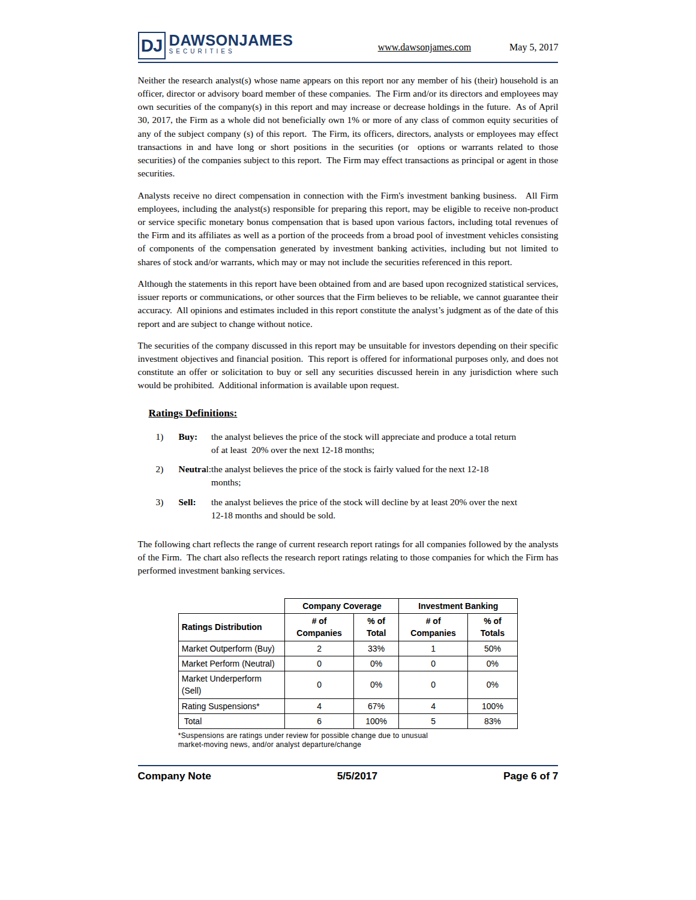DJ
DAWSONJAMES SECURITIES
www.dawsonjames.com May 5, 2017
Neither the research analyst(s) whose name appears on this report nor any member of his (their) household is an officer, director or advisory board member of these companies. The Firm and/or its directors and employees may own securities of the company(s) in this report and may increase or decrease holdings in the future. As of April 30, 2017, the Firm as a whole did not beneficially own 1% or more of any class of common equity securities of any of the subject company (s) of this report. The Firm, its officers, directors, analysts or employees may effect transactions in and have long or short positions in the securities (or options or warrants related to those securities) of the companies subject to this report. The Firm may effect transactions as principal or agent in those securities.
Analysts receive no direct compensation in connection with the Firm's investment banking business. All Firm employees, including the analyst(s) responsible for preparing this report, may be eligible to receive non-product or service specific monetary bonus compensation that is based upon various factors, including total revenues of the Firm and its affiliates as well as a portion of the proceeds from a broad pool of investment vehicles consisting of components of the compensation generated by investment banking activities, including but not limited to shares of stock and/or warrants, which may or may not include the securities referenced in this report.
Although the statements in this report have been obtained from and are based upon recognized statistical services, issuer reports or communications, or other sources that the Firm believes to be reliable, we cannot guarantee their accuracy. All opinions and estimates included in this report constitute the analyst’s judgment as of the date of this report and are subject to change without notice.
The securities of the company discussed in this report may be unsuitable for investors depending on their specific investment objectives and financial position. This report is offered for informational purposes only, and does not constitute an offer or solicitation to buy or sell any securities discussed herein in any jurisdiction where such would be prohibited. Additional information is available upon request.
Ratings Definitions:
| 1) | Buy: | the analyst believes the price of the stock will appreciate and produce a total return of at least 20% over the next 12-18 months; |
| 2) | Neutra l: | the analyst believes the price of the stock is fairly valued for the next 12-18 months; |
| 3) | Sell: | the analyst believes the price of the stock will decline by at least 20% over the next 12-18 months and should be sold. |
The following chart reflects the range of current research report ratings for all companies followed by the analysts of the Firm. The chart also reflects the research report ratings relating to those companies for which the Firm has performed investment banking services.
| | Company Coverage | Investment Banking |
| --- | --- | --- |
| Ratings Distribution | # of Companies | % of Total | # of Companies | % of Totals |
| Market Outperform (Buy) | 2 | 33% | 1 | 50% |
| Market Perform (Neutral) | 0 | 0% | 0 | 0% |
| Market Underperform (Sell) | 0 | 0% | 0 | 0% |
| Rating Suspensions* | 4 | 67% | 4 | 100% |
| Total | 6 | 100% | 5 | 83% |
*Suspensions are ratings under review for possible change due to unusual
market-moving news, and/or analyst departure/change
Company Note
5/5/2017
Page 6 of 7